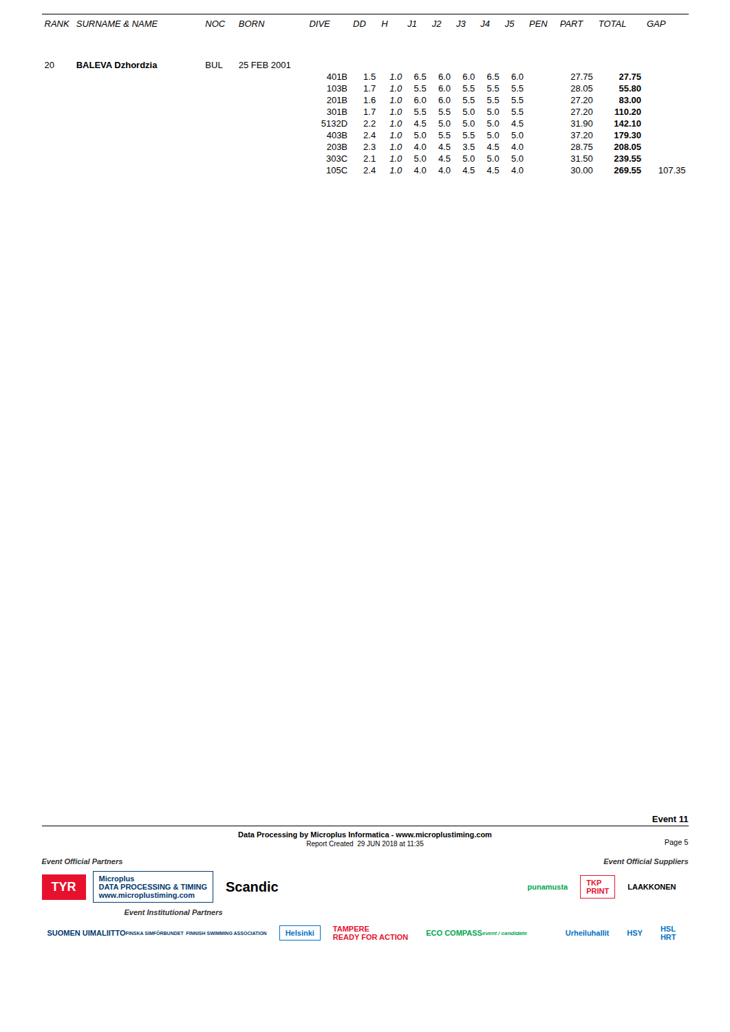| RANK | SURNAME & NAME | NOC | BORN | DIVE | DD | H | J1 | J2 | J3 | J4 | J5 | PEN | PART | TOTAL | GAP |
| --- | --- | --- | --- | --- | --- | --- | --- | --- | --- | --- | --- | --- | --- | --- | --- |
| 20 | BALEVA Dzhordzia | BUL | 25 FEB 2001 | | | | | | | | | | | | |
| | | | | 401B | 1.5 | 1.0 | 6.5 | 6.0 | 6.0 | 6.5 | 6.0 | | 27.75 | 27.75 | |
| | | | | 103B | 1.7 | 1.0 | 5.5 | 6.0 | 5.5 | 5.5 | 5.5 | | 28.05 | 55.80 | |
| | | | | 201B | 1.6 | 1.0 | 6.0 | 6.0 | 5.5 | 5.5 | 5.5 | | 27.20 | 83.00 | |
| | | | | 301B | 1.7 | 1.0 | 5.5 | 5.5 | 5.0 | 5.0 | 5.5 | | 27.20 | 110.20 | |
| | | | | 5132D | 2.2 | 1.0 | 4.5 | 5.0 | 5.0 | 5.0 | 4.5 | | 31.90 | 142.10 | |
| | | | | 403B | 2.4 | 1.0 | 5.0 | 5.5 | 5.5 | 5.0 | 5.0 | | 37.20 | 179.30 | |
| | | | | 203B | 2.3 | 1.0 | 4.0 | 4.5 | 3.5 | 4.5 | 4.0 | | 28.75 | 208.05 | |
| | | | | 303C | 2.1 | 1.0 | 5.0 | 4.5 | 5.0 | 5.0 | 5.0 | | 31.50 | 239.55 | |
| | | | | 105C | 2.4 | 1.0 | 4.0 | 4.0 | 4.5 | 4.5 | 4.0 | | 30.00 | 269.55 | 107.35 |
Event 11
Data Processing by Microplus Informatica - www.microplustiming.com
Report Created 29 JUN 2018 at 11:35
Page 5
Event Official Partners
Event Official Suppliers
TYR Microplus
DATA PROCESSING & TIMING
www.microplustiming.com Scandic
punamusta TKP
PRINT LAAKKONEN
Event Institutional Partners
SUOMEN UIMALIITTO
FINSKA SIMFÖRBUNDET FINNISH SWIMMING ASSOCIATION Helsinki TAMPERE
READY FOR ACTION ECO COMPASS
event / candidate
Urheiluhallit HSY HSL
HRT